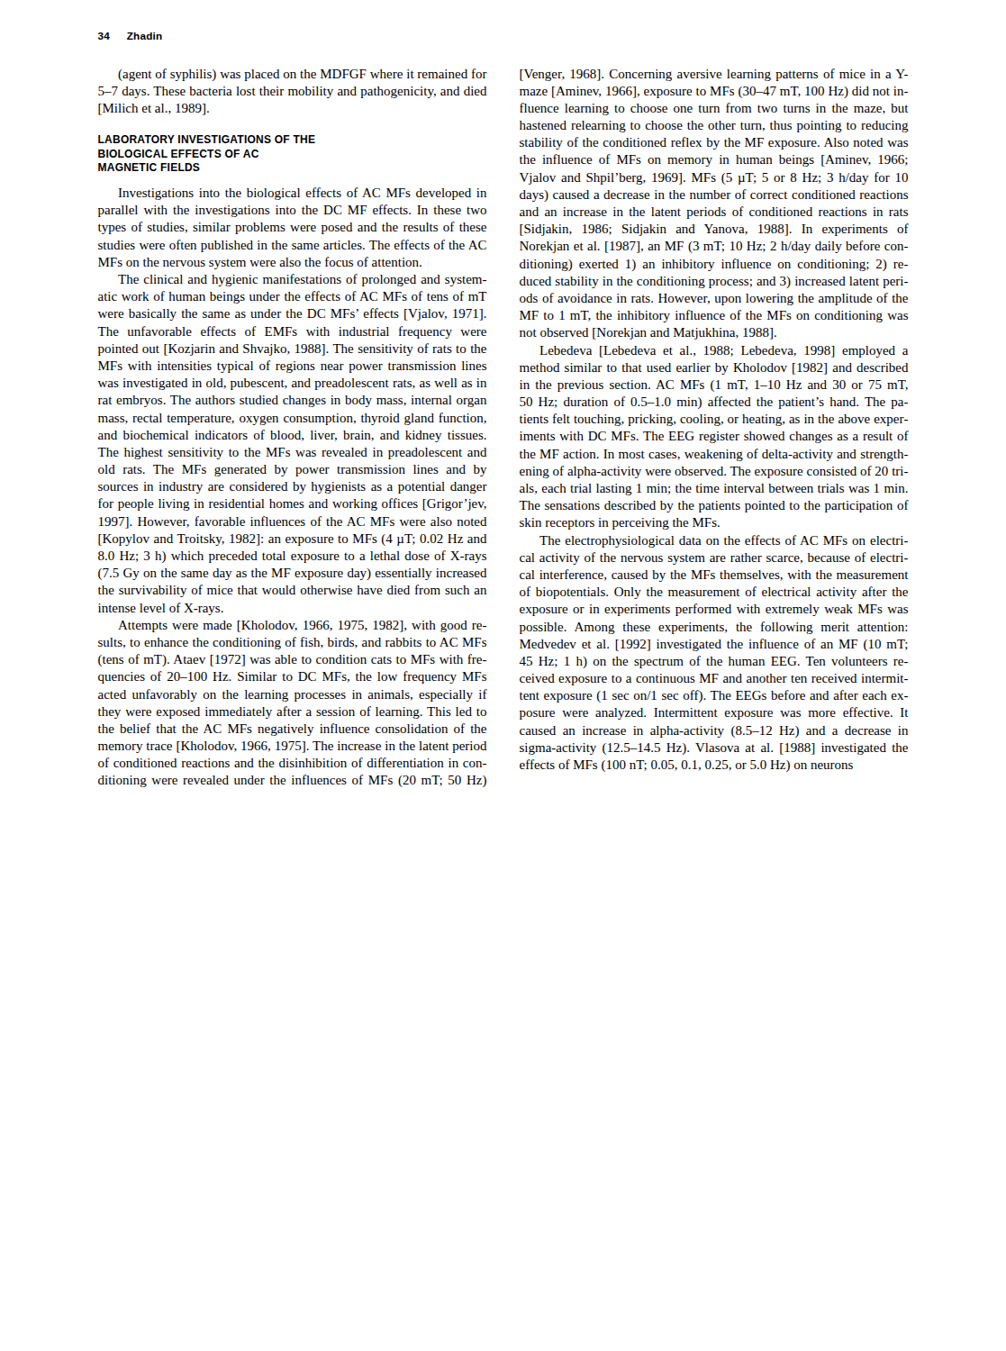34 Zhadin
(agent of syphilis) was placed on the MDFGF where it remained for 5–7 days. These bacteria lost their mobility and pathogenicity, and died [Milich et al., 1989].
LABORATORY INVESTIGATIONS OF THE
BIOLOGICAL EFFECTS OF AC
MAGNETIC FIELDS
Investigations into the biological effects of AC MFs developed in parallel with the investigations into the DC MF effects. In these two types of studies, similar problems were posed and the results of these studies were often published in the same articles. The effects of the AC MFs on the nervous system were also the focus of attention.
The clinical and hygienic manifestations of prolonged and systematic work of human beings under the effects of AC MFs of tens of mT were basically the same as under the DC MFs’ effects [Vjalov, 1971]. The unfavorable effects of EMFs with industrial frequency were pointed out [Kozjarin and Shvajko, 1988]. The sensitivity of rats to the MFs with intensities typical of regions near power transmission lines was investigated in old, pubescent, and preadolescent rats, as well as in rat embryos. The authors studied changes in body mass, internal organ mass, rectal temperature, oxygen consumption, thyroid gland function, and biochemical indicators of blood, liver, brain, and kidney tissues. The highest sensitivity to the MFs was revealed in preadolescent and old rats. The MFs generated by power transmission lines and by sources in industry are considered by hygienists as a potential danger for people living in residential homes and working offices [Grigor’jev, 1997]. However, favorable influences of the AC MFs were also noted [Kopylov and Troitsky, 1982]: an exposure to MFs (4 µT; 0.02 Hz and 8.0 Hz; 3 h) which preceded total exposure to a lethal dose of X-rays (7.5 Gy on the same day as the MF exposure day) essentially increased the survivability of mice that would otherwise have died from such an intense level of X-rays.
Attempts were made [Kholodov, 1966, 1975, 1982], with good results, to enhance the conditioning of fish, birds, and rabbits to AC MFs (tens of mT). Ataev [1972] was able to condition cats to MFs with frequencies of 20–100 Hz. Similar to DC MFs, the low frequency MFs acted unfavorably on the learning processes in animals, especially if they were exposed immediately after a session of learning. This led to the belief that the AC MFs negatively influence consolidation of the memory trace [Kholodov, 1966, 1975]. The increase in the latent period of conditioned reactions and the disinhibition of differentiation in conditioning were revealed under the influences of MFs (20 mT; 50 Hz) [Venger, 1968]. Concerning aversive learning patterns of mice in a Y-maze [Aminev, 1966], exposure to MFs (30–47 mT, 100 Hz) did not influence learning to choose one turn from two turns in the maze, but hastened relearning to choose the other turn, thus pointing to reducing stability of the conditioned reflex by the MF exposure. Also noted was the influence of MFs on memory in human beings [Aminev, 1966; Vjalov and Shpil’berg, 1969]. MFs (5 µT; 5 or 8 Hz; 3 h/day for 10 days) caused a decrease in the number of correct conditioned reactions and an increase in the latent periods of conditioned reactions in rats [Sidjakin, 1986; Sidjakin and Yanova, 1988]. In experiments of Norekjan et al. [1987], an MF (3 mT; 10 Hz; 2 h/day daily before conditioning) exerted 1) an inhibitory influence on conditioning; 2) reduced stability in the conditioning process; and 3) increased latent periods of avoidance in rats. However, upon lowering the amplitude of the MF to 1 mT, the inhibitory influence of the MFs on conditioning was not observed [Norekjan and Matjukhina, 1988].
Lebedeva [Lebedeva et al., 1988; Lebedeva, 1998] employed a method similar to that used earlier by Kholodov [1982] and described in the previous section. AC MFs (1 mT, 1–10 Hz and 30 or 75 mT, 50 Hz; duration of 0.5–1.0 min) affected the patient’s hand. The patients felt touching, pricking, cooling, or heating, as in the above experiments with DC MFs. The EEG register showed changes as a result of the MF action. In most cases, weakening of delta-activity and strengthening of alpha-activity were observed. The exposure consisted of 20 trials, each trial lasting 1 min; the time interval between trials was 1 min. The sensations described by the patients pointed to the participation of skin receptors in perceiving the MFs.
The electrophysiological data on the effects of AC MFs on electrical activity of the nervous system are rather scarce, because of electrical interference, caused by the MFs themselves, with the measurement of biopotentials. Only the measurement of electrical activity after the exposure or in experiments performed with extremely weak MFs was possible. Among these experiments, the following merit attention: Medvedev et al. [1992] investigated the influence of an MF (10 mT; 45 Hz; 1 h) on the spectrum of the human EEG. Ten volunteers received exposure to a continuous MF and another ten received intermittent exposure (1 sec on/1 sec off). The EEGs before and after each exposure were analyzed. Intermittent exposure was more effective. It caused an increase in alpha-activity (8.5–12 Hz) and a decrease in sigma-activity (12.5–14.5 Hz). Vlasova at al. [1988] investigated the effects of MFs (100 nT; 0.05, 0.1, 0.25, or 5.0 Hz) on neurons